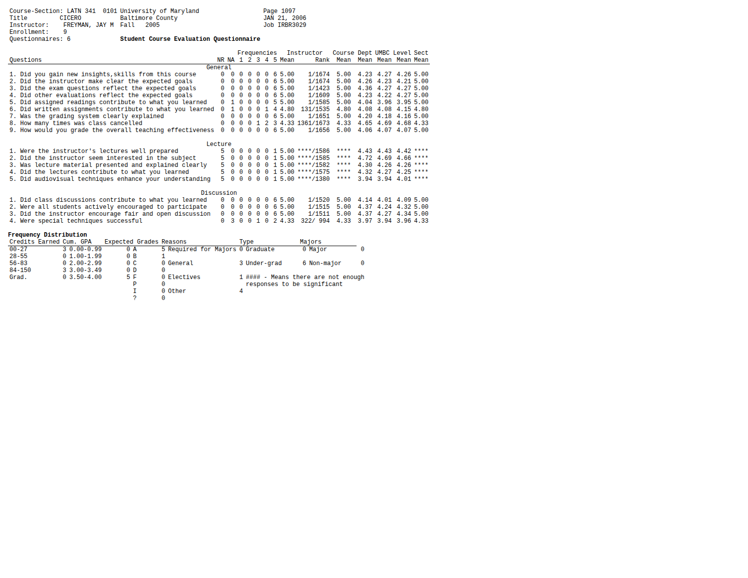| Course-Section: LATN 341 0101 | University of Maryland | Page 1097 |
| Title CICERO | Baltimore County | JAN 21, 2006 |
| Instructor: FREYMAN, JAY M | Fall 2005 | Job IRBR3029 |
| Enrollment: 9 | | |
| Questionnaires: 6 | Student Course Evaluation Questionnaire | |
| | | Frequencies | Instructor | Course Dept | UMBC Level | Sect |
| Questions | NR | NA | 1 | 2 | 3 | 4 | 5 | Mean | Rank | Mean | Mean | Mean | Mean | Mean |
| General |
| 1. Did you gain new insights,skills from this course | 0 | 0 | 0 | 0 | 0 | 0 | 6 | 5.00 | 1/1674 | 5.00 | 4.23 | 4.27 | 4.26 | 5.00 |
| 2. Did the instructor make clear the expected goals | 0 | 0 | 0 | 0 | 0 | 0 | 6 | 5.00 | 1/1674 | 5.00 | 4.26 | 4.23 | 4.21 | 5.00 |
| 3. Did the exam questions reflect the expected goals | 0 | 0 | 0 | 0 | 0 | 0 | 6 | 5.00 | 1/1423 | 5.00 | 4.36 | 4.27 | 4.27 | 5.00 |
| 4. Did other evaluations reflect the expected goals | 0 | 0 | 0 | 0 | 0 | 0 | 6 | 5.00 | 1/1609 | 5.00 | 4.23 | 4.22 | 4.27 | 5.00 |
| 5. Did assigned readings contribute to what you learned | 0 | 1 | 0 | 0 | 0 | 0 | 5 | 5.00 | 1/1585 | 5.00 | 4.04 | 3.96 | 3.95 | 5.00 |
| 6. Did written assignments contribute to what you learned | 0 | 1 | 0 | 0 | 0 | 1 | 4 | 4.80 | 131/1535 | 4.80 | 4.08 | 4.08 | 4.15 | 4.80 |
| 7. Was the grading system clearly explained | 0 | 0 | 0 | 0 | 0 | 0 | 6 | 5.00 | 1/1651 | 5.00 | 4.20 | 4.18 | 4.16 | 5.00 |
| 8. How many times was class cancelled | 0 | 0 | 0 | 0 | 1 | 2 | 3 | 4.33 | 1361/1673 | 4.33 | 4.65 | 4.69 | 4.68 | 4.33 |
| 9. How would you grade the overall teaching effectiveness | 0 | 0 | 0 | 0 | 0 | 0 | 6 | 5.00 | 1/1656 | 5.00 | 4.06 | 4.07 | 4.07 | 5.00 |
| Lecture |
| 1. Were the instructor's lectures well prepared | 5 | 0 | 0 | 0 | 0 | 0 | 1 | 5.00 | ****/1586 | **** | 4.43 | 4.43 | 4.42 | **** |
| 2. Did the instructor seem interested in the subject | 5 | 0 | 0 | 0 | 0 | 0 | 1 | 5.00 | ****/1585 | **** | 4.72 | 4.69 | 4.66 | **** |
| 3. Was lecture material presented and explained clearly | 5 | 0 | 0 | 0 | 0 | 0 | 1 | 5.00 | ****/1582 | **** | 4.30 | 4.26 | 4.26 | **** |
| 4. Did the lectures contribute to what you learned | 5 | 0 | 0 | 0 | 0 | 0 | 1 | 5.00 | ****/1575 | **** | 4.32 | 4.27 | 4.25 | **** |
| 5. Did audiovisual techniques enhance your understanding | 5 | 0 | 0 | 0 | 0 | 0 | 1 | 5.00 | ****/1380 | **** | 3.94 | 3.94 | 4.01 | **** |
| Discussion |
| 1. Did class discussions contribute to what you learned | 0 | 0 | 0 | 0 | 0 | 0 | 6 | 5.00 | 1/1520 | 5.00 | 4.14 | 4.01 | 4.09 | 5.00 |
| 2. Were all students actively encouraged to participate | 0 | 0 | 0 | 0 | 0 | 0 | 6 | 5.00 | 1/1515 | 5.00 | 4.37 | 4.24 | 4.32 | 5.00 |
| 3. Did the instructor encourage fair and open discussion | 0 | 0 | 0 | 0 | 0 | 0 | 6 | 5.00 | 1/1511 | 5.00 | 4.37 | 4.27 | 4.34 | 5.00 |
| 4. Were special techniques successful | 0 | 3 | 0 | 0 | 1 | 0 | 2 | 4.33 | 322/ 994 | 4.33 | 3.97 | 3.94 | 3.96 | 4.33 |
Frequency Distribution
| Credits Earned | Cum. GPA | Expected Grades | Reasons | Type | Majors |
| 00-27 | 3 | 0.00-0.99 | 0 | A | 5 | Required for Majors | 0 | Graduate | 0 | Major | 0 |
| 28-55 | 0 | 1.00-1.99 | 0 | B | 1 | | | | | | |
| 56-83 | 0 | 2.00-2.99 | 0 | C | 0 | General | 3 | Under-grad | 6 | Non-major | 0 |
| 84-150 | 3 | 3.00-3.49 | 0 | D | 0 | | | | | | |
| Grad. | 0 | 3.50-4.00 | 5 | F | 0 | Electives | 1 | #### - Means there are not enough |
| | | | | P | 0 | | | responses to be significant |
| | | | | I | 0 | Other | 4 | | | | |
| | | | | ? | 0 | | | | | | |